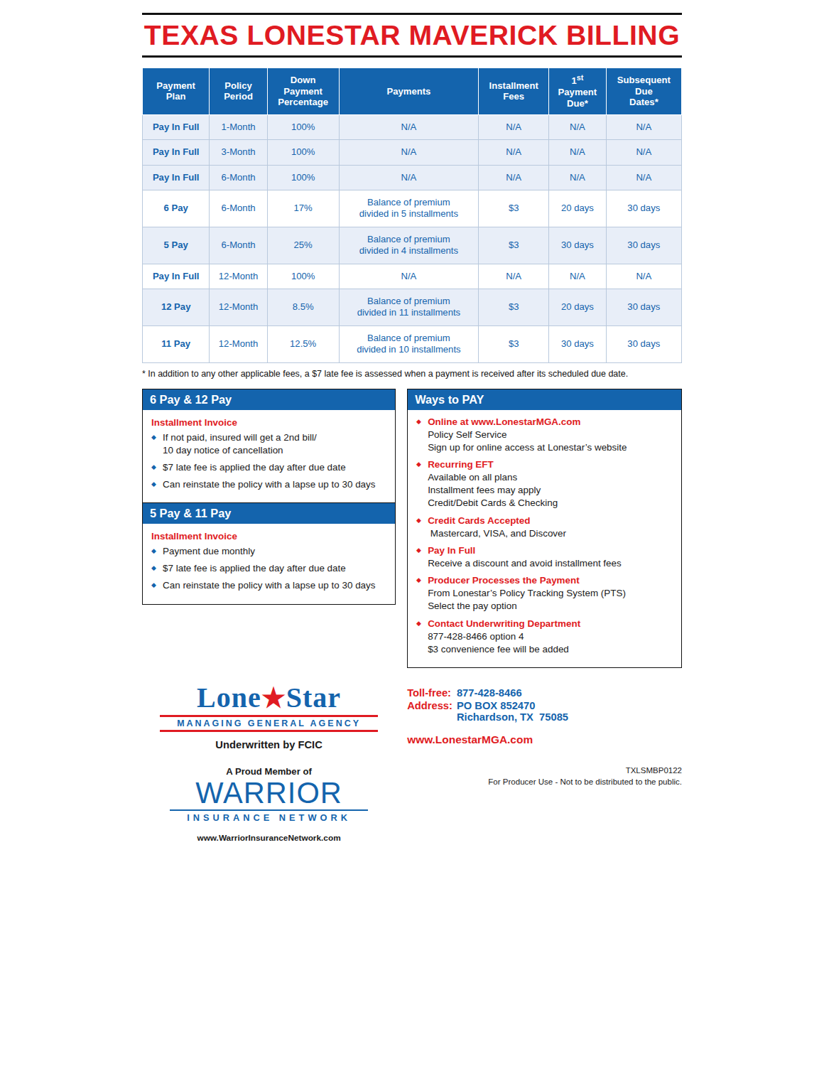TEXAS LONESTAR MAVERICK BILLING
| Payment Plan | Policy Period | Down Payment Percentage | Payments | Installment Fees | 1 st Payment Due* | Subsequent Due Dates* |
| --- | --- | --- | --- | --- | --- | --- |
| Pay In Full | 1-Month | 100% | N/A | N/A | N/A | N/A |
| Pay In Full | 3-Month | 100% | N/A | N/A | N/A | N/A |
| Pay In Full | 6-Month | 100% | N/A | N/A | N/A | N/A |
| 6 Pay | 6-Month | 17% | Balance of premium divided in 5 installments | $3 | 20 days | 30 days |
| 5 Pay | 6-Month | 25% | Balance of premium divided in 4 installments | $3 | 30 days | 30 days |
| Pay In Full | 12-Month | 100% | N/A | N/A | N/A | N/A |
| 12 Pay | 12-Month | 8.5% | Balance of premium divided in 11 installments | $3 | 20 days | 30 days |
| 11 Pay | 12-Month | 12.5% | Balance of premium divided in 10 installments | $3 | 30 days | 30 days |
* In addition to any other applicable fees, a $7 late fee is assessed when a payment is received after its scheduled due date.
6 Pay & 12 Pay
Installment Invoice
If not paid, insured will get a 2nd bill/
10 day notice of cancellation
$7 late fee is applied the day after due date
Can reinstate the policy with a lapse up to 30 days
5 Pay & 11 Pay
Installment Invoice
Payment due monthly
$7 late fee is applied the day after due date
Can reinstate the policy with a lapse up to 30 days
Ways to PAY
Online at www.LonestarMGA.com Policy Self Service Sign up for online access at Lonestar’s website
Recurring EFT Available on all plans Installment fees may apply Credit/Debit Cards & Checking
Credit Cards Accepted Mastercard, VISA, and Discover
Pay In Full Receive a discount and avoid installment fees
Producer Processes the Payment From Lonestar’s Policy Tracking System (PTS) Select the pay option
Contact Underwriting Department 877-428-8466 option 4 $3 convenience fee will be added
Lone★Star
MANAGING GENERAL AGENCY
Underwritten by FCIC
A Proud Member of
WARRIOR
INSURANCE NETWORK
www.WarriorInsuranceNetwork.com
| Toll-free: | 877-428-8466 |
| Address: | PO BOX 852470 Richardson, TX 75085 |
www.LonestarMGA.com
TXLSMBP0122
For Producer Use - Not to be distributed to the public.